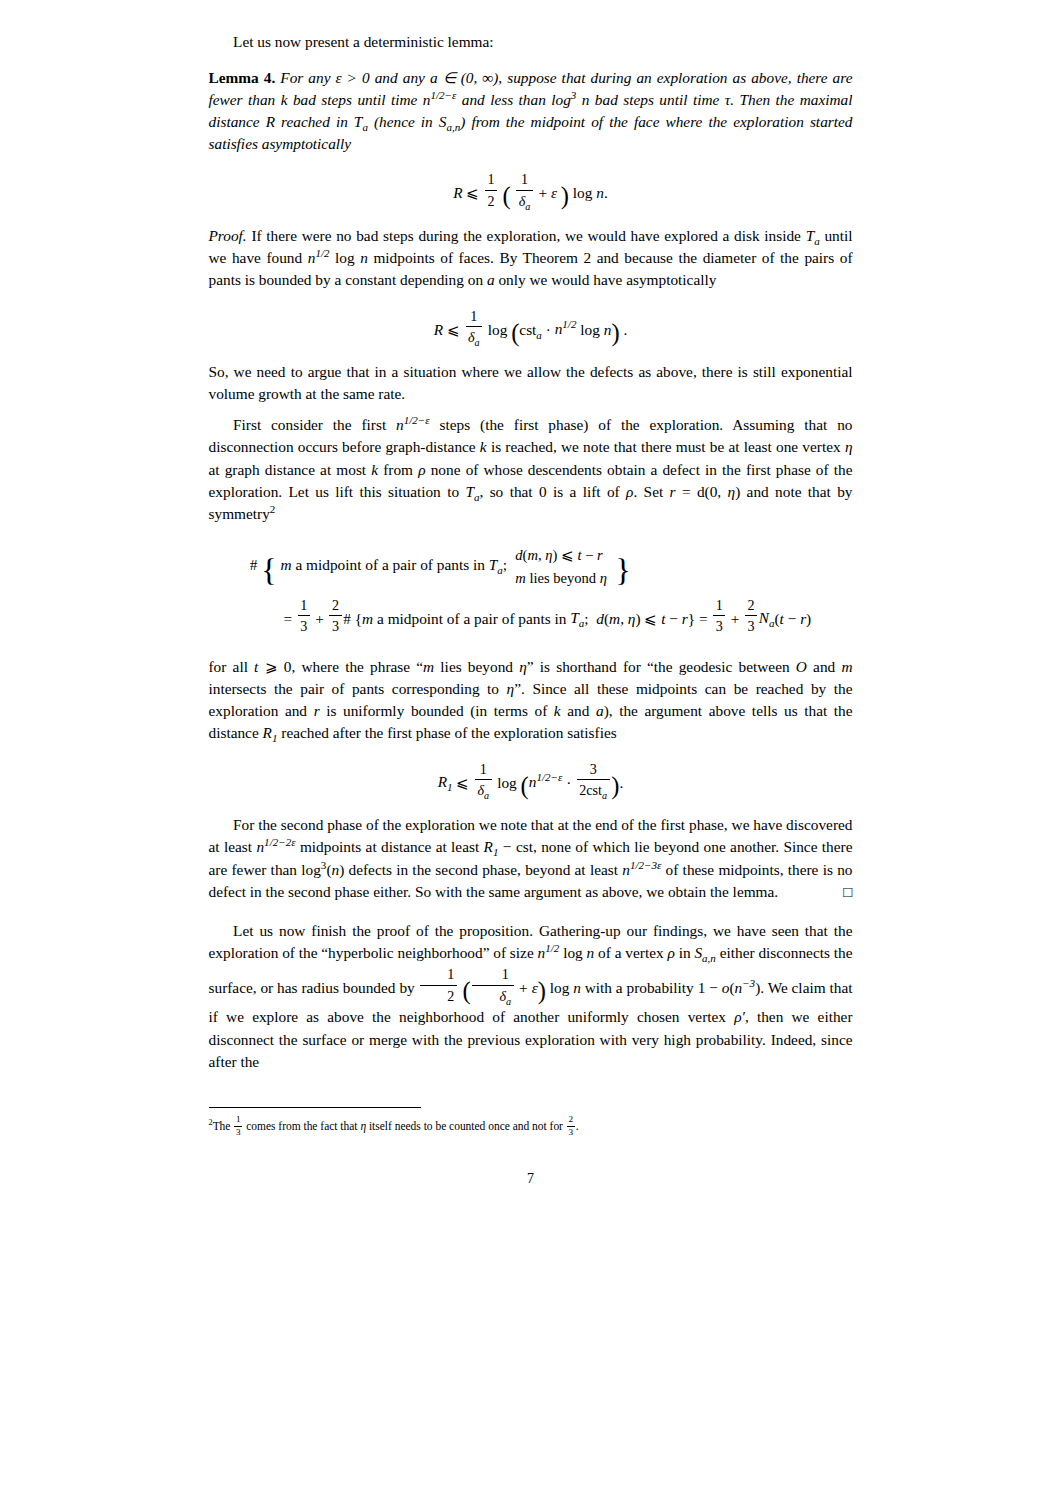Let us now present a deterministic lemma:
Lemma 4. For any ε > 0 and any a ∈ (0, ∞), suppose that during an exploration as above, there are fewer than k bad steps until time n1/2−ε and less than log3 n bad steps until time τ. Then the maximal distance R reached in Ta (hence in Sa,n) from the midpoint of the face where the exploration started satisfies asymptotically
R ⩽ 12 ( 1 δa + ε ) log n.
Proof. If there were no bad steps during the exploration, we would have explored a disk inside Ta until we have found n1/2 log n midpoints of faces. By Theorem 2 and because the diameter of the pairs of pants is bounded by a constant depending on a only we would have asymptotically
R ⩽ 1 δa log (csta · n1/2 log n) .
So, we need to argue that in a situation where we allow the defects as above, there is still exponential volume growth at the same rate.
First consider the first n1/2−ε steps (the first phase) of the exploration. Assuming that no disconnection occurs before graph-distance k is reached, we note that there must be at least one vertex η at graph distance at most k from ρ none of whose descendents obtain a defect in the first phase of the exploration. Let us lift this situation to Ta, so that 0 is a lift of ρ. Set r = d(0, η) and note that by symmetry2
# { m a midpoint of a pair of pants in Ta;
| d ( m , η ) ⩽ t − r |
| m lies beyond η |
} = 13 + 23# {m a midpoint of a pair of pants in Ta; d(m, η) ⩽ t − r} = 13 + 23 Na(t − r)
for all t ⩾ 0, where the phrase “m lies beyond η” is shorthand for “the geodesic between O and m intersects the pair of pants corresponding to η”. Since all these midpoints can be reached by the exploration and r is uniformly bounded (in terms of k and a), the argument above tells us that the distance R1 reached after the first phase of the exploration satisfies
R1 ⩽ 1 δa log (n1/2−ε · 32csta).
For the second phase of the exploration we note that at the end of the first phase, we have discovered at least n1/2−2ε midpoints at distance at least R1 − cst, none of which lie beyond one another. Since there are fewer than log3(n) defects in the second phase, beyond at least n1/2−3ε of these midpoints, there is no defect in the second phase either. So with the same argument as above, we obtain the lemma.□
Let us now finish the proof of the proposition. Gathering-up our findings, we have seen that the exploration of the “hyperbolic neighborhood” of size n1/2 log n of a vertex ρ in Sa,n either disconnects the surface, or has radius bounded by 12 (1 δa + ε) log n with a probability 1 − o(n−3). We claim that if we explore as above the neighborhood of another uniformly chosen vertex ρ′, then we either disconnect the surface or merge with the previous exploration with very high probability. Indeed, since after the
2The 13 comes from the fact that η itself needs to be counted once and not for 23.
7